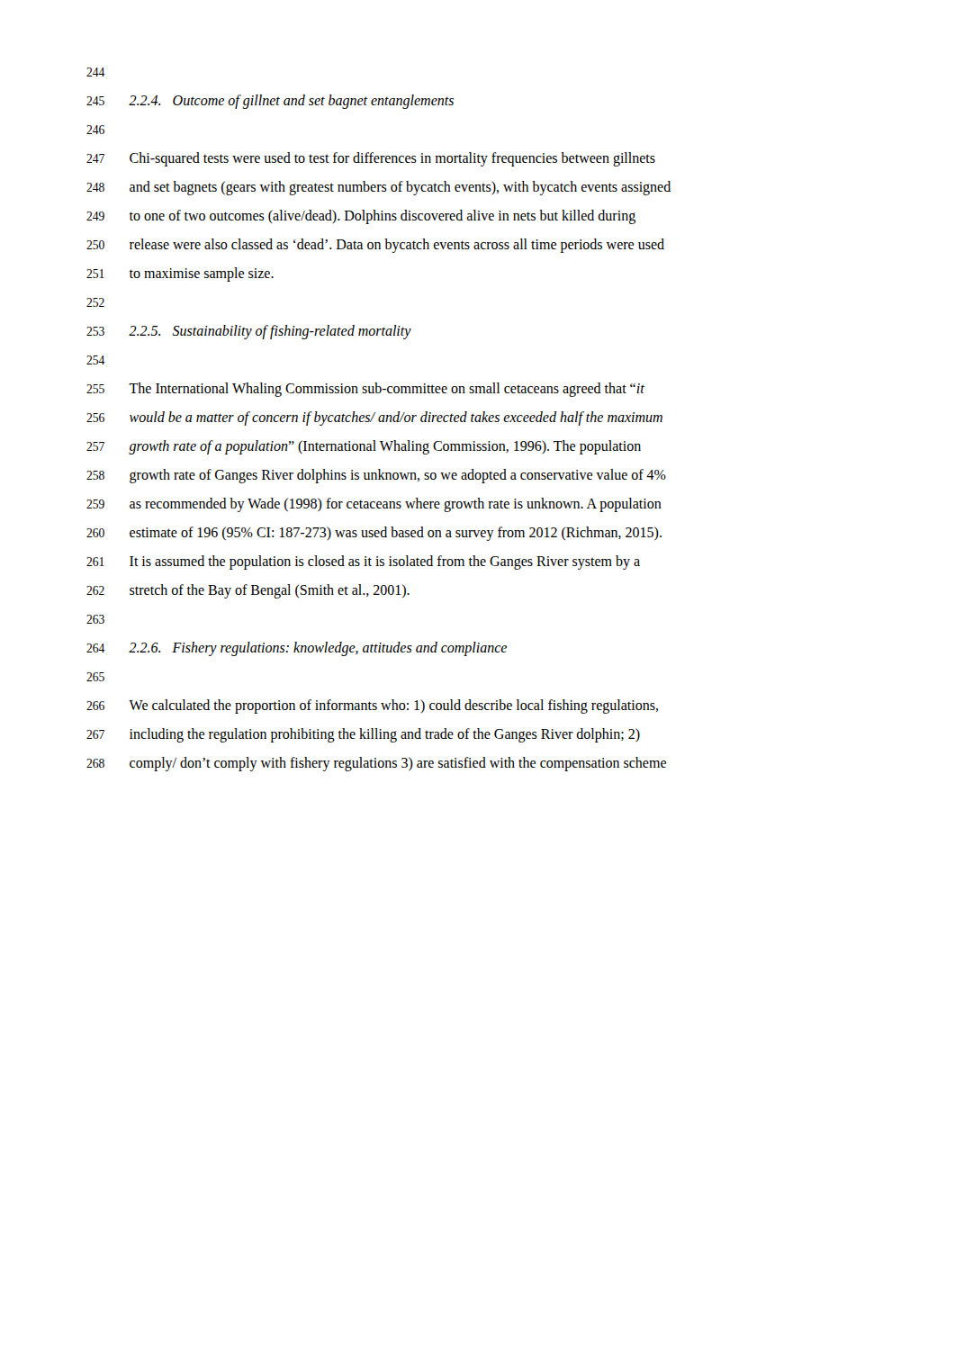244
2452.2.4. Outcome of gillnet and set bagnet entanglements
246
247 Chi-squared tests were used to test for differences in mortality frequencies between gillnets
248 and set bagnets (gears with greatest numbers of bycatch events), with bycatch events assigned
249 to one of two outcomes (alive/dead). Dolphins discovered alive in nets but killed during
250 release were also classed as ‘dead’. Data on bycatch events across all time periods were used
251 to maximise sample size.
252
2532.2.5. Sustainability of fishing-related mortality
254
255 The International Whaling Commission sub-committee on small cetaceans agreed that “it
256 would be a matter of concern if bycatches/ and/or directed takes exceeded half the maximum
257 growth rate of a population” (International Whaling Commission, 1996). The population
258 growth rate of Ganges River dolphins is unknown, so we adopted a conservative value of 4%
259 as recommended by Wade (1998) for cetaceans where growth rate is unknown. A population
260 estimate of 196 (95% CI: 187-273) was used based on a survey from 2012 (Richman, 2015).
261 It is assumed the population is closed as it is isolated from the Ganges River system by a
262 stretch of the Bay of Bengal (Smith et al., 2001).
263
2642.2.6. Fishery regulations: knowledge, attitudes and compliance
265
266 We calculated the proportion of informants who: 1) could describe local fishing regulations,
267 including the regulation prohibiting the killing and trade of the Ganges River dolphin; 2)
268 comply/ don’t comply with fishery regulations 3) are satisfied with the compensation scheme